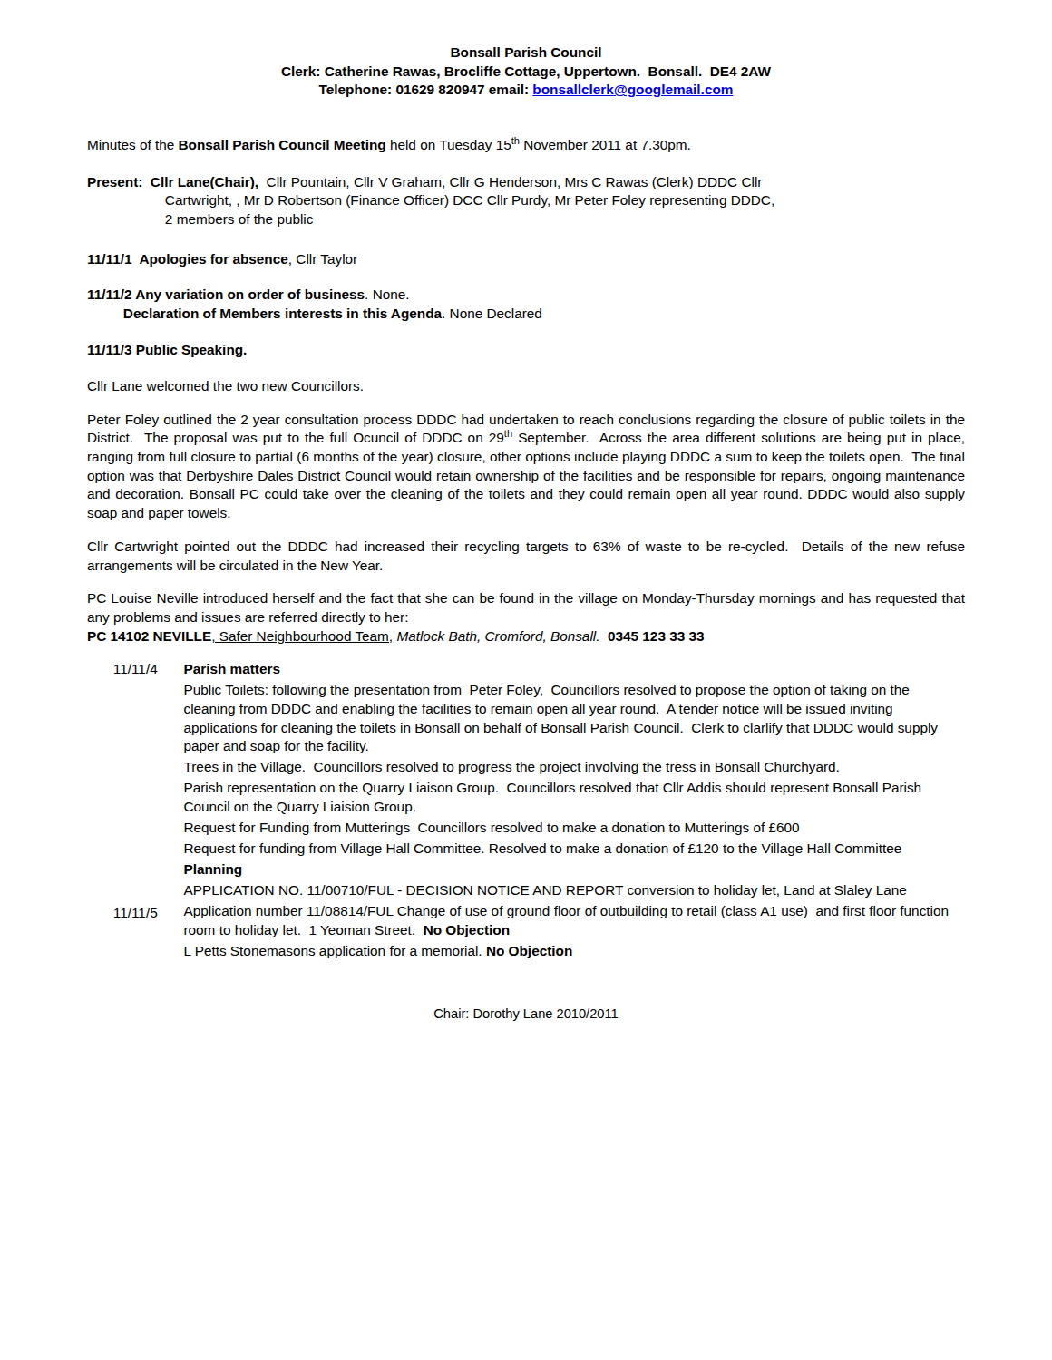Bonsall Parish Council Clerk: Catherine Rawas, Brocliffe Cottage, Uppertown. Bonsall. DE4 2AW Telephone: 01629 820947 email: bonsallclerk@googlemail.com
Minutes of the Bonsall Parish Council Meeting held on Tuesday 15th November 2011 at 7.30pm.
Present: Cllr Lane(Chair), Cllr Pountain, Cllr V Graham, Cllr G Henderson, Mrs C Rawas (Clerk) DDDC Cllr Cartwright, , Mr D Robertson (Finance Officer) DCC Cllr Purdy, Mr Peter Foley representing DDDC, 2 members of the public
11/11/1 Apologies for absence, Cllr Taylor
11/11/2 Any variation on order of business. None. Declaration of Members interests in this Agenda. None Declared
11/11/3 Public Speaking.
Cllr Lane welcomed the two new Councillors.
Peter Foley outlined the 2 year consultation process DDDC had undertaken to reach conclusions regarding the closure of public toilets in the District. The proposal was put to the full Ocuncil of DDDC on 29th September. Across the area different solutions are being put in place, ranging from full closure to partial (6 months of the year) closure, other options include playing DDDC a sum to keep the toilets open. The final option was that Derbyshire Dales District Council would retain ownership of the facilities and be responsible for repairs, ongoing maintenance and decoration. Bonsall PC could take over the cleaning of the toilets and they could remain open all year round. DDDC would also supply soap and paper towels.
Cllr Cartwright pointed out the DDDC had increased their recycling targets to 63% of waste to be re-cycled. Details of the new refuse arrangements will be circulated in the New Year.
PC Louise Neville introduced herself and the fact that she can be found in the village on Monday-Thursday mornings and has requested that any problems and issues are referred directly to her:
PC 14102 NEVILLE, Safer Neighbourhood Team, Matlock Bath, Cromford, Bonsall. 0345 123 33 33
| 11/11/4 | Parish matters Public Toilets: following the presentation from Peter Foley, Councillors resolved to propose the option of taking on the cleaning from DDDC and enabling the facilities to remain open all year round. A tender notice will be issued inviting applications for cleaning the toilets in Bonsall on behalf of Bonsall Parish Council. Clerk to clarlify that DDDC would supply paper and soap for the facility. Trees in the Village. Councillors resolved to progress the project involving the tress in Bonsall Churchyard. Parish representation on the Quarry Liaison Group. Councillors resolved that Cllr Addis should represent Bonsall Parish Council on the Quarry Liaision Group. Request for Funding from Mutterings Councillors resolved to make a donation to Mutterings of £600 Request for funding from Village Hall Committee. Resolved to make a donation of £120 to the Village Hall Committee |
| 11/11/5 | Planning APPLICATION NO. 11/00710/FUL - DECISION NOTICE AND REPORT conversion to holiday let, Land at Slaley Lane Application number 11/08814/FUL Change of use of ground floor of outbuilding to retail (class A1 use) and first floor function room to holiday let. 1 Yeoman Street. No Objection L Petts Stonemasons application for a memorial. No Objection |
Chair: Dorothy Lane 2010/2011